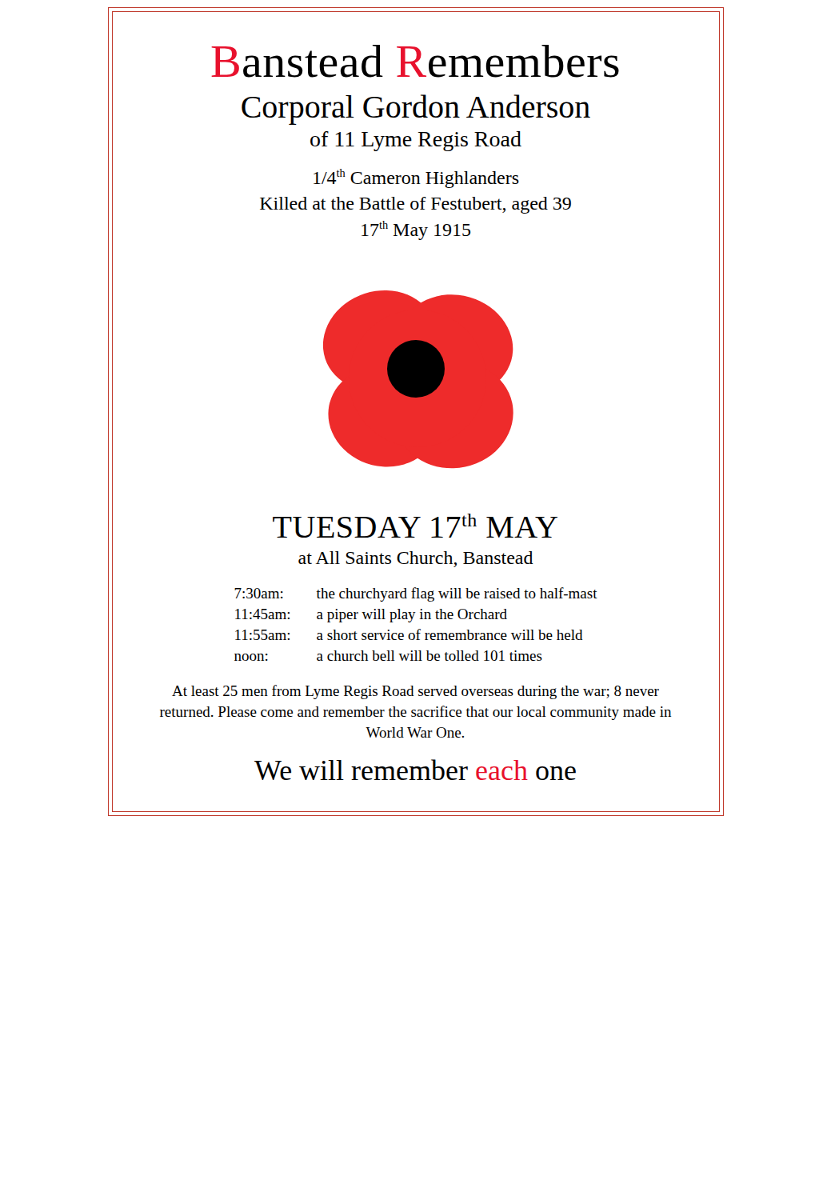Banstead Remembers
Corporal Gordon Anderson
of 11 Lyme Regis Road
1/4th Cameron Highlanders
Killed at the Battle of Festubert, aged 39
17th May 1915
TUESDAY 17th MAY
at All Saints Church, Banstead
| 7:30am: | the churchyard flag will be raised to half-mast |
| 11:45am: | a piper will play in the Orchard |
| 11:55am: | a short service of remembrance will be held |
| noon: | a church bell will be tolled 101 times |
At least 25 men from Lyme Regis Road served overseas during the war; 8 never returned. Please come and remember the sacrifice that our local community made in World War One.
We will remember each one